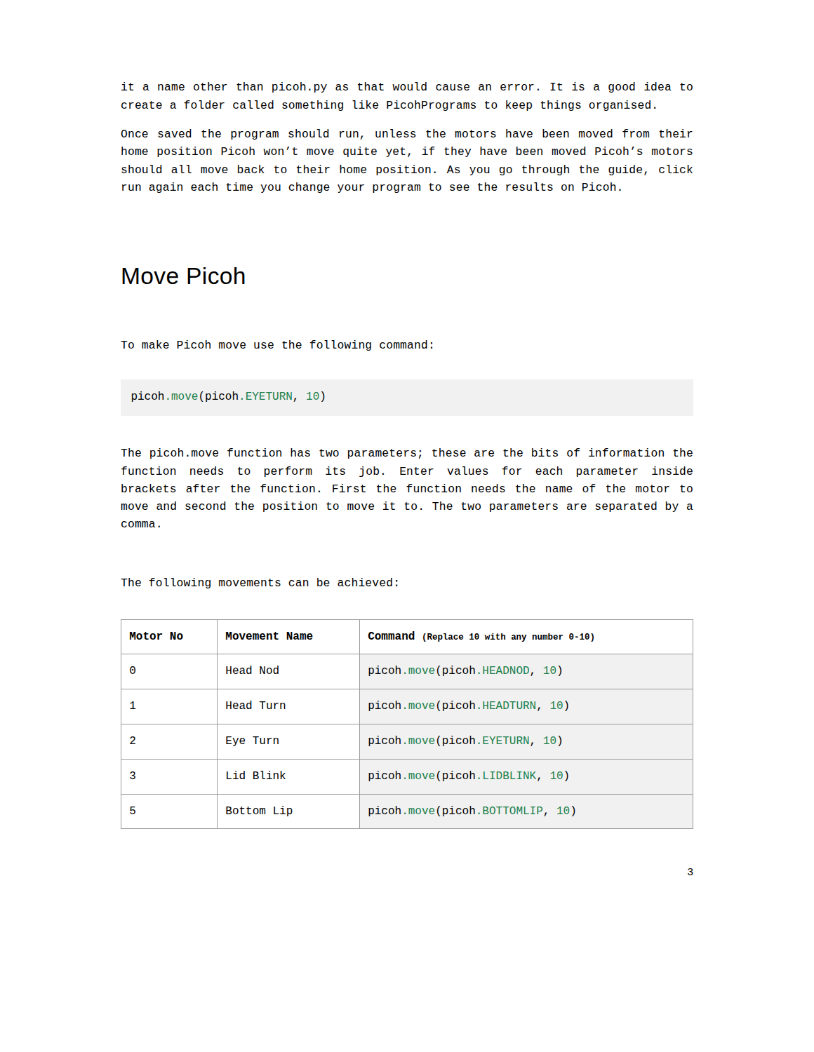it a name other than picoh.py as that would cause an error. It is a good idea to create a folder called something like PicohPrograms to keep things organised.
Once saved the program should run, unless the motors have been moved from their home position Picoh won’t move quite yet, if they have been moved Picoh’s motors should all move back to their home position. As you go through the guide, click run again each time you change your program to see the results on Picoh.
Move Picoh
To make Picoh move use the following command:
picoh.move(picoh.EYETURN, 10)
The picoh.move function has two parameters; these are the bits of information the function needs to perform its job. Enter values for each parameter inside brackets after the function. First the function needs the name of the motor to move and second the position to move it to. The two parameters are separated by a comma.
The following movements can be achieved:
| Motor No | Movement Name | Command (Replace 10 with any number 0-10) |
| --- | --- | --- |
| 0 | Head Nod | picoh .move (picoh .HEADNOD , 10 ) |
| 1 | Head Turn | picoh .move (picoh .HEADTURN , 10 ) |
| 2 | Eye Turn | picoh .move (picoh .EYETURN , 10 ) |
| 3 | Lid Blink | picoh .move (picoh .LIDBLINK , 10 ) |
| 5 | Bottom Lip | picoh .move (picoh .BOTTOMLIP , 10 ) |
3